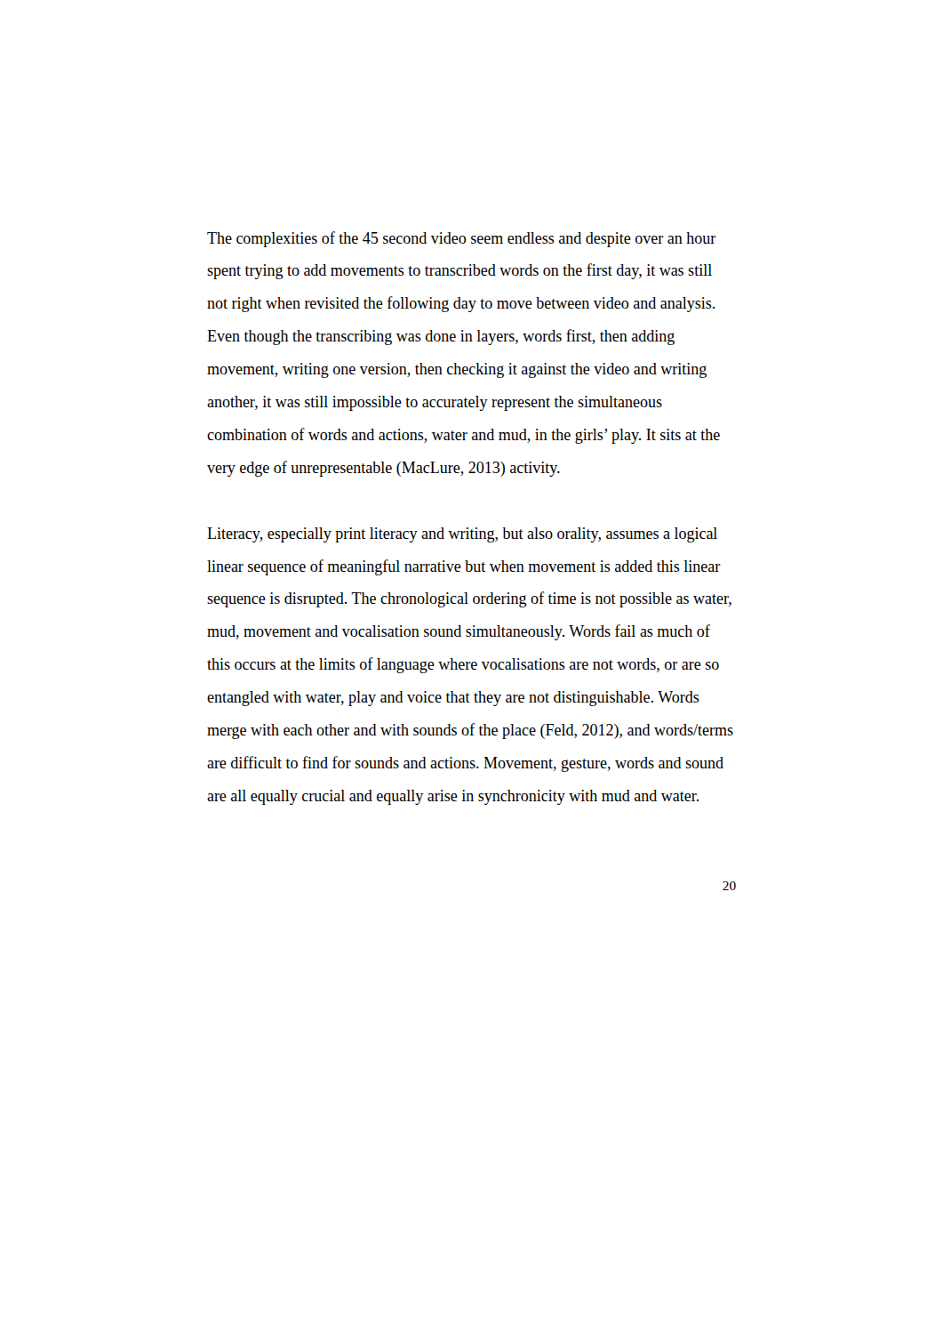The complexities of the 45 second video seem endless and despite over an hour spent trying to add movements to transcribed words on the first day, it was still not right when revisited the following day to move between video and analysis. Even though the transcribing was done in layers, words first, then adding movement, writing one version, then checking it against the video and writing another, it was still impossible to accurately represent the simultaneous combination of words and actions, water and mud, in the girls’ play. It sits at the very edge of unrepresentable (MacLure, 2013) activity.
Literacy, especially print literacy and writing, but also orality, assumes a logical linear sequence of meaningful narrative but when movement is added this linear sequence is disrupted. The chronological ordering of time is not possible as water, mud, movement and vocalisation sound simultaneously. Words fail as much of this occurs at the limits of language where vocalisations are not words, or are so entangled with water, play and voice that they are not distinguishable. Words merge with each other and with sounds of the place (Feld, 2012), and words/terms are difficult to find for sounds and actions. Movement, gesture, words and sound are all equally crucial and equally arise in synchronicity with mud and water.
20